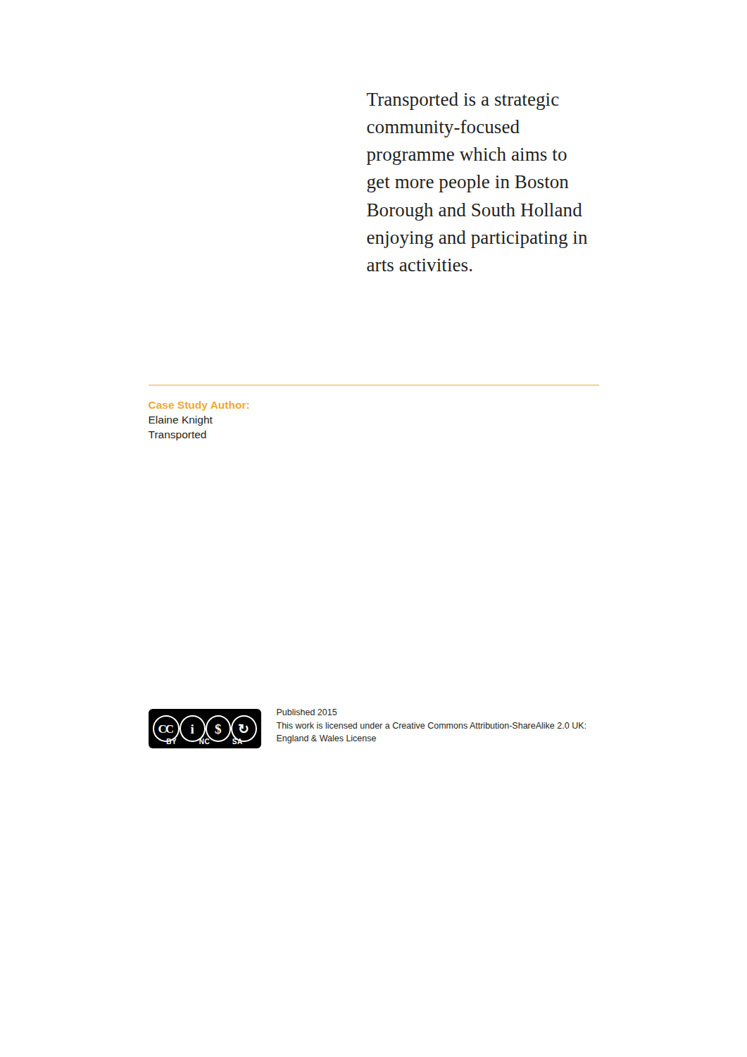Transported is a strategic community-focused programme which aims to get more people in Boston Borough and South Holland enjoying and participating in arts activities.
Case Study Author:
Elaine Knight
Transported
CC i $ ↻
BY NC SA
Published 2015
This work is licensed under a Creative Commons Attribution-ShareAlike 2.0 UK: England & Wales License